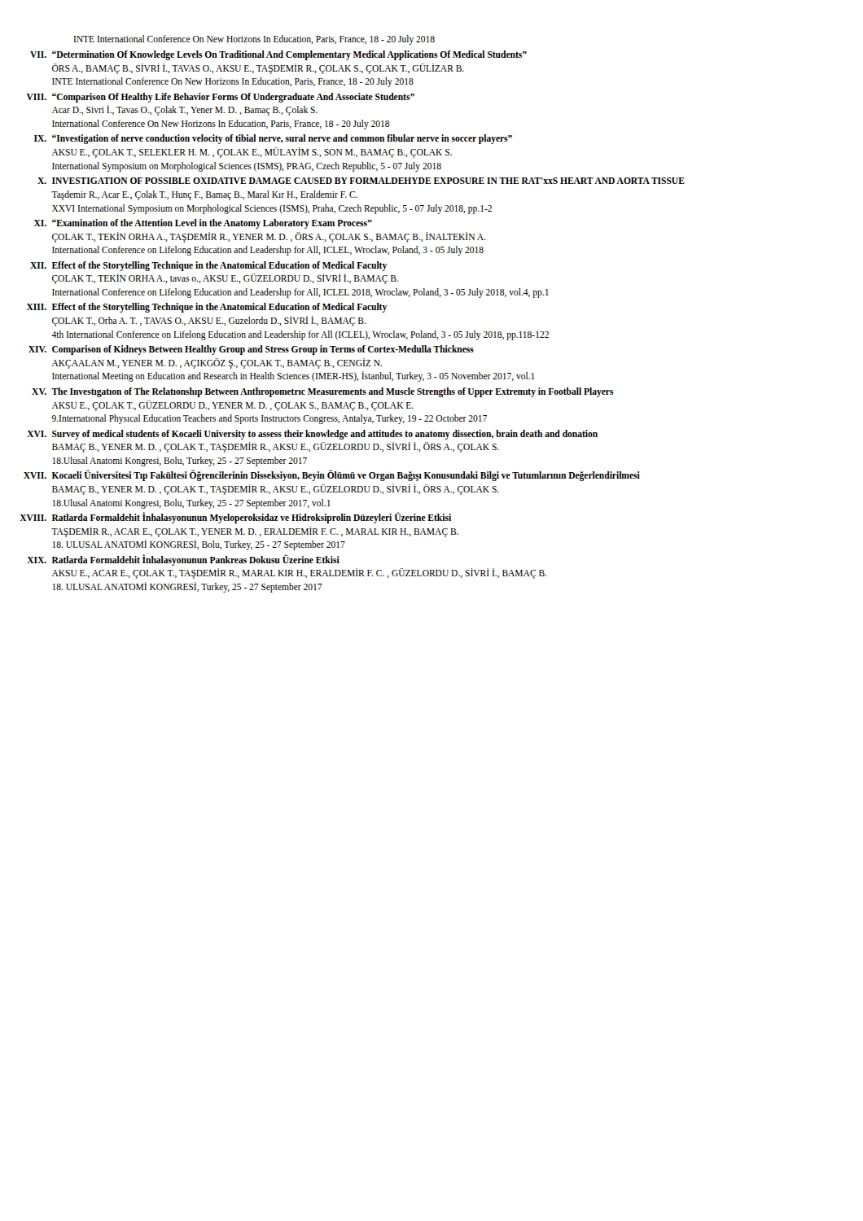INTE International Conference On New Horizons In Education, Paris, France, 18 - 20 July 2018
“Determination Of Knowledge Levels On Traditional And Complementary Medical Applications Of Medical Students” ÖRS A., BAMAÇ B., SİVRİ İ., TAVAS O., AKSU E., TAŞDEMİR R., ÇOLAK S., ÇOLAK T., GÜLİZAR B. INTE International Conference On New Horizons In Education, Paris, France, 18 - 20 July 2018
“Comparison Of Healthy Life Behavior Forms Of Undergraduate And Associate Students” Acar D., Sivri İ., Tavas O., Çolak T., Yener M. D. , Bamaç B., Çolak S. International Conference On New Horizons In Education, Paris, France, 18 - 20 July 2018
“Investigation of nerve conduction velocity of tibial nerve, sural nerve and common fibular nerve in soccer players” AKSU E., ÇOLAK T., SELEKLER H. M. , ÇOLAK E., MÜLAYİM S., SON M., BAMAÇ B., ÇOLAK S. International Symposium on Morphological Sciences (ISMS), PRAG, Czech Republic, 5 - 07 July 2018
INVESTIGATION OF POSSIBLE OXIDATIVE DAMAGE CAUSED BY FORMALDEHYDE EXPOSURE IN THE RAT'xxS HEART AND AORTA TISSUE Taşdemir R., Acar E., Çolak T., Hunç F., Bamaç B., Maral Kır H., Eraldemir F. C. XXVI International Symposium on Morphological Sciences (ISMS), Praha, Czech Republic, 5 - 07 July 2018, pp.1-2
“Examination of the Attention Level in the Anatomy Laboratory Exam Process” ÇOLAK T., TEKİN ORHA A., TAŞDEMİR R., YENER M. D. , ÖRS A., ÇOLAK S., BAMAÇ B., İNALTEKİN A. International Conference on Lifelong Education and Leadershıp for All, ICLEL, Wroclaw, Poland, 3 - 05 July 2018
Effect of the Storytelling Technique in the Anatomical Education of Medical Faculty ÇOLAK T., TEKİN ORHA A., tavas o., AKSU E., GÜZELORDU D., SİVRİ İ., BAMAÇ B. International Conference on Lifelong Education and Leadershıp for All, ICLEL 2018, Wroclaw, Poland, 3 - 05 July 2018, vol.4, pp.1
Effect of the Storytelling Technique in the Anatomical Education of Medical Faculty ÇOLAK T., Orha A. T. , TAVAS O., AKSU E., Guzelordu D., SİVRİ İ., BAMAÇ B. 4th International Conference on Lifelong Education and Leadership for All (ICLEL), Wroclaw, Poland, 3 - 05 July 2018, pp.118-122
Comparison of Kidneys Between Healthy Group and Stress Group in Terms of Cortex-Medulla Thickness AKÇAALAN M., YENER M. D. , AÇIKGÖZ Ş., ÇOLAK T., BAMAÇ B., CENGİZ N. International Meeting on Education and Research in Health Sciences (IMER-HS), İstanbul, Turkey, 3 - 05 November 2017, vol.1
The Investıgatıon of The Relatıonshıp Between Anthropometrıc Measurements and Muscle Strengths of Upper Extremıty in Football Players AKSU E., ÇOLAK T., GÜZELORDU D., YENER M. D. , ÇOLAK S., BAMAÇ B., ÇOLAK E. 9.Internatıonal Physıcal Education Teachers and Sports Instructors Congress, Antalya, Turkey, 19 - 22 October 2017
Survey of medical students of Kocaeli University to assess their knowledge and attitudes to anatomy dissection, brain death and donation BAMAÇ B., YENER M. D. , ÇOLAK T., TAŞDEMİR R., AKSU E., GÜZELORDU D., SİVRİ İ., ÖRS A., ÇOLAK S. 18.Ulusal Anatomi Kongresi, Bolu, Turkey, 25 - 27 September 2017
Kocaeli Üniversitesi Tıp Fakültesi Öğrencilerinin Disseksiyon, Beyin Ölümü ve Organ Bağışı Konusundaki Bilgi ve Tutumlarının Değerlendirilmesi BAMAÇ B., YENER M. D. , ÇOLAK T., TAŞDEMİR R., AKSU E., GÜZELORDU D., SİVRİ İ., ÖRS A., ÇOLAK S. 18.Ulusal Anatomi Kongresi, Bolu, Turkey, 25 - 27 September 2017, vol.1
Ratlarda Formaldehit İnhalasyonunun Myeloperoksidaz ve Hidroksiprolin Düzeyleri Üzerine Etkisi TAŞDEMİR R., ACAR E., ÇOLAK T., YENER M. D. , ERALDEMİR F. C. , MARAL KIR H., BAMAÇ B. 18. ULUSAL ANATOMİ KONGRESİ, Bolu, Turkey, 25 - 27 September 2017
Ratlarda Formaldehit İnhalasyonunun Pankreas Dokusu Üzerine Etkisi AKSU E., ACAR E., ÇOLAK T., TAŞDEMİR R., MARAL KIR H., ERALDEMİR F. C. , GÜZELORDU D., SİVRİ İ., BAMAÇ B. 18. ULUSAL ANATOMİ KONGRESİ, Turkey, 25 - 27 September 2017